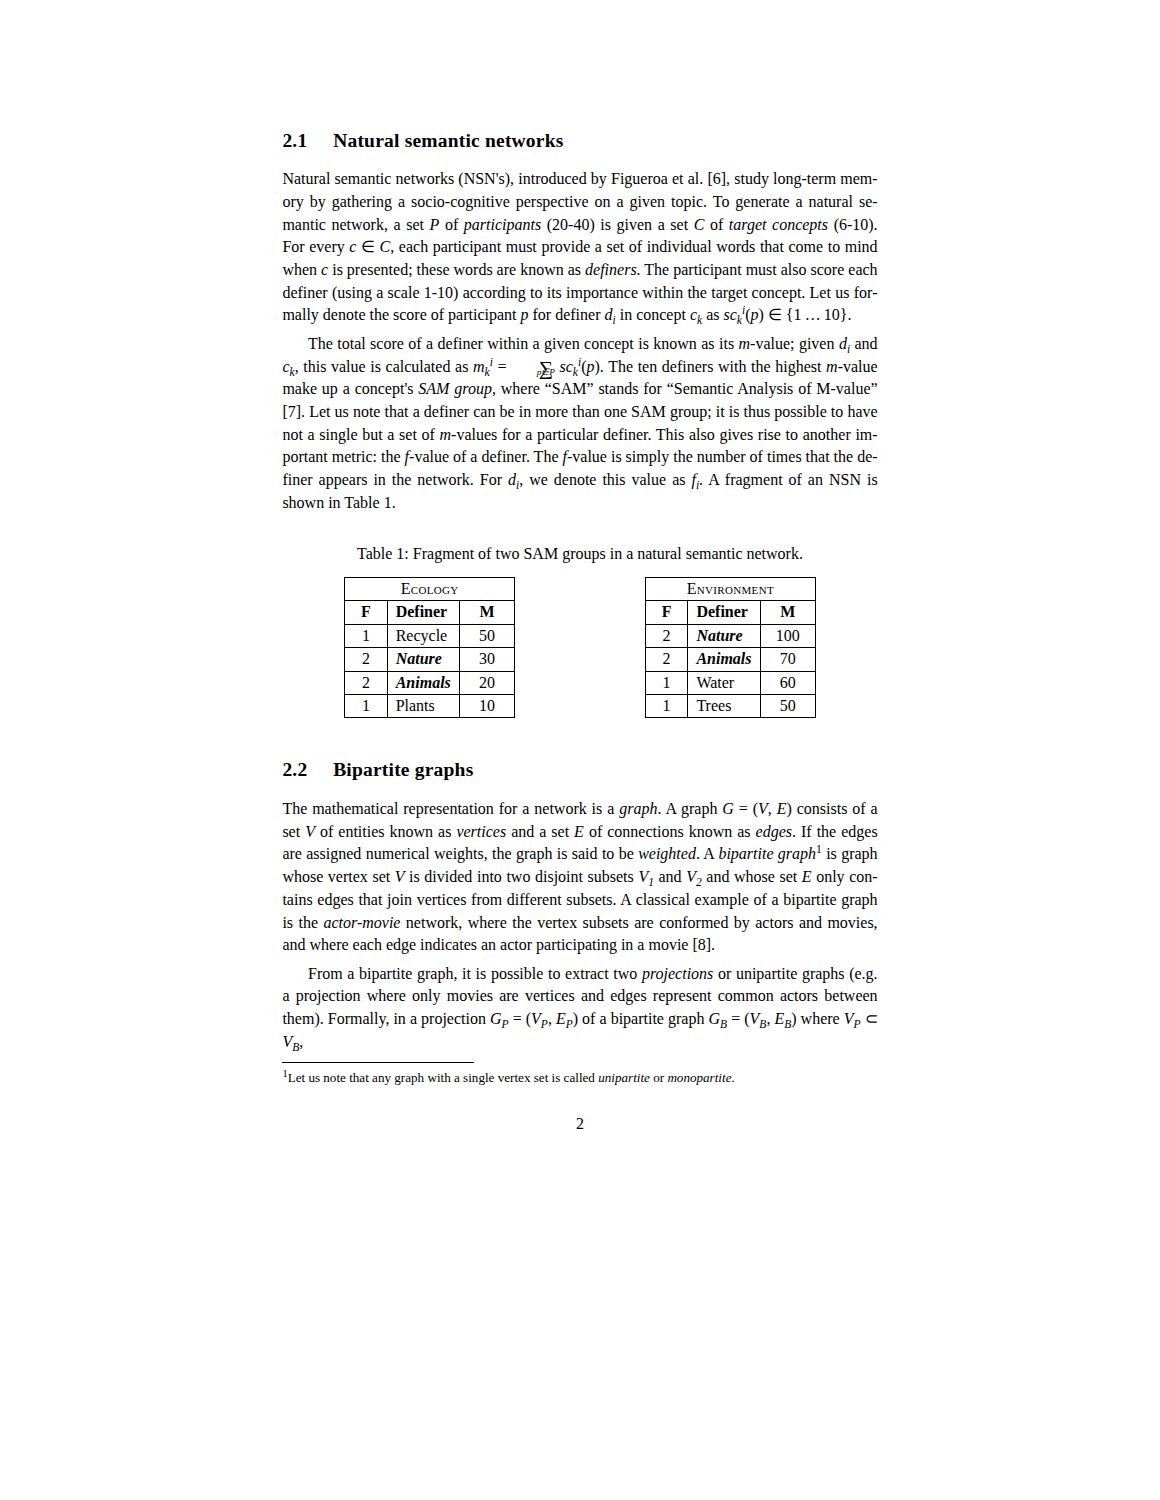2.1 Natural semantic networks
Natural semantic networks (NSN's), introduced by Figueroa et al. [6], study long-term memory by gathering a socio-cognitive perspective on a given topic. To generate a natural semantic network, a set P of participants (20-40) is given a set C of target concepts (6-10). For every c ∈ C, each participant must provide a set of individual words that come to mind when c is presented; these words are known as definers. The participant must also score each definer (using a scale 1-10) according to its importance within the target concept. Let us formally denote the score of participant p for definer di in concept ck as scki(p) ∈ {1 … 10}.
The total score of a definer within a given concept is known as its m-value; given di and ck, this value is calculated as mki = ∑p∈P scki(p). The ten definers with the highest m-value make up a concept's SAM group, where “SAM” stands for “Semantic Analysis of M-value” [7]. Let us note that a definer can be in more than one SAM group; it is thus possible to have not a single but a set of m-values for a particular definer. This also gives rise to another important metric: the f-value of a definer. The f-value is simply the number of times that the definer appears in the network. For di, we denote this value as fi. A fragment of an NSN is shown in Table 1.
Table 1: Fragment of two SAM groups in a natural semantic network.
Ecology
| F | Definer | M |
| --- | --- | --- |
| 1 | Recycle | 50 |
| 2 | Nature | 30 |
| 2 | Animals | 20 |
| 1 | Plants | 10 |
Environment
| F | Definer | M |
| --- | --- | --- |
| 2 | Nature | 100 |
| 2 | Animals | 70 |
| 1 | Water | 60 |
| 1 | Trees | 50 |
2.2 Bipartite graphs
The mathematical representation for a network is a graph. A graph G = (V, E) consists of a set V of entities known as vertices and a set E of connections known as edges. If the edges are assigned numerical weights, the graph is said to be weighted. A bipartite graph1 is graph whose vertex set V is divided into two disjoint subsets V1 and V2 and whose set E only contains edges that join vertices from different subsets. A classical example of a bipartite graph is the actor-movie network, where the vertex subsets are conformed by actors and movies, and where each edge indicates an actor participating in a movie [8].
From a bipartite graph, it is possible to extract two projections or unipartite graphs (e.g. a projection where only movies are vertices and edges represent common actors between them). Formally, in a projection GP = (VP, EP) of a bipartite graph GB = (VB, EB) where VP ⊂ VB,
1Let us note that any graph with a single vertex set is called unipartite or monopartite.
2